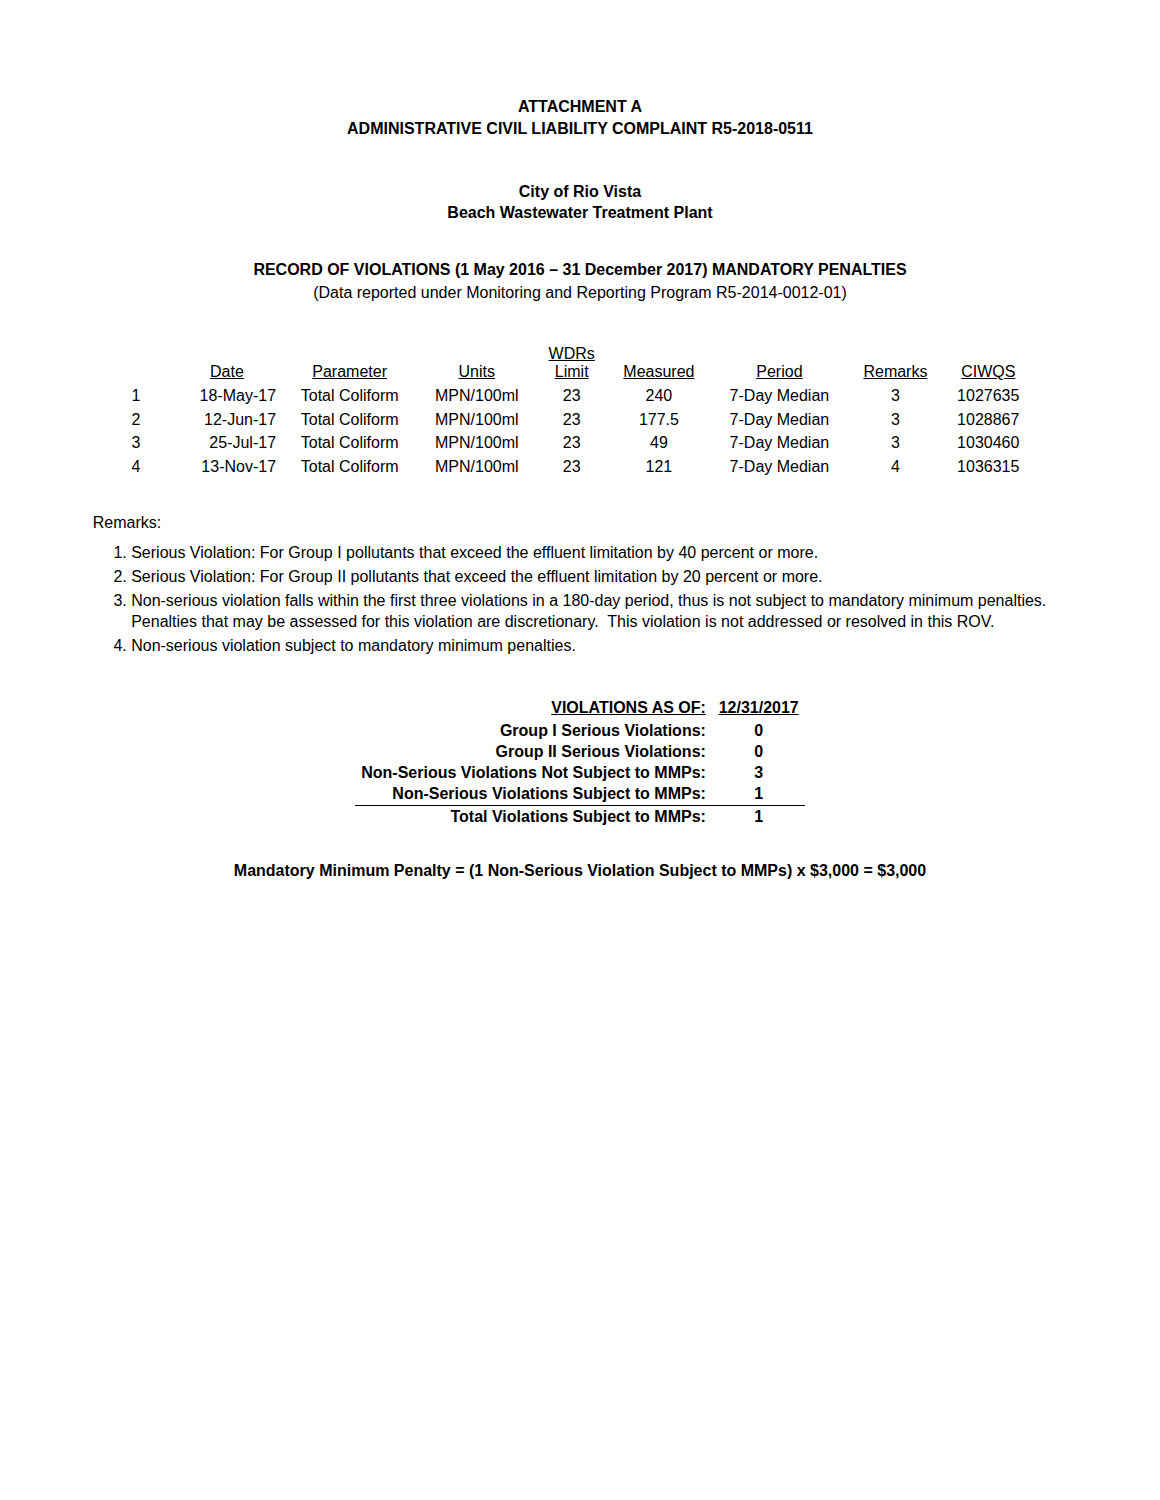ATTACHMENT A
ADMINISTRATIVE CIVIL LIABILITY COMPLAINT R5-2018-0511
City of Rio Vista
Beach Wastewater Treatment Plant
RECORD OF VIOLATIONS (1 May 2016 – 31 December 2017) MANDATORY PENALTIES
(Data reported under Monitoring and Reporting Program R5-2014-0012-01)
| | Date | Parameter | Units | WDRs Limit | Measured | Period | Remarks | CIWQS |
| --- | --- | --- | --- | --- | --- | --- | --- | --- |
| 1 | 18-May-17 | Total Coliform | MPN/100ml | 23 | 240 | 7-Day Median | 3 | 1027635 |
| 2 | 12-Jun-17 | Total Coliform | MPN/100ml | 23 | 177.5 | 7-Day Median | 3 | 1028867 |
| 3 | 25-Jul-17 | Total Coliform | MPN/100ml | 23 | 49 | 7-Day Median | 3 | 1030460 |
| 4 | 13-Nov-17 | Total Coliform | MPN/100ml | 23 | 121 | 7-Day Median | 4 | 1036315 |
Remarks:
Serious Violation: For Group I pollutants that exceed the effluent limitation by 40 percent or more.
Serious Violation: For Group II pollutants that exceed the effluent limitation by 20 percent or more.
Non-serious violation falls within the first three violations in a 180-day period, thus is not subject to mandatory minimum penalties. Penalties that may be assessed for this violation are discretionary. This violation is not addressed or resolved in this ROV.
Non-serious violation subject to mandatory minimum penalties.
| VIOLATIONS AS OF: | 12/31/2017 |
| Group I Serious Violations: | 0 |
| Group II Serious Violations: | 0 |
| Non-Serious Violations Not Subject to MMPs: | 3 |
| Non-Serious Violations Subject to MMPs: | 1 |
| Total Violations Subject to MMPs: | 1 |
Mandatory Minimum Penalty = (1 Non-Serious Violation Subject to MMPs) x $3,000 = $3,000